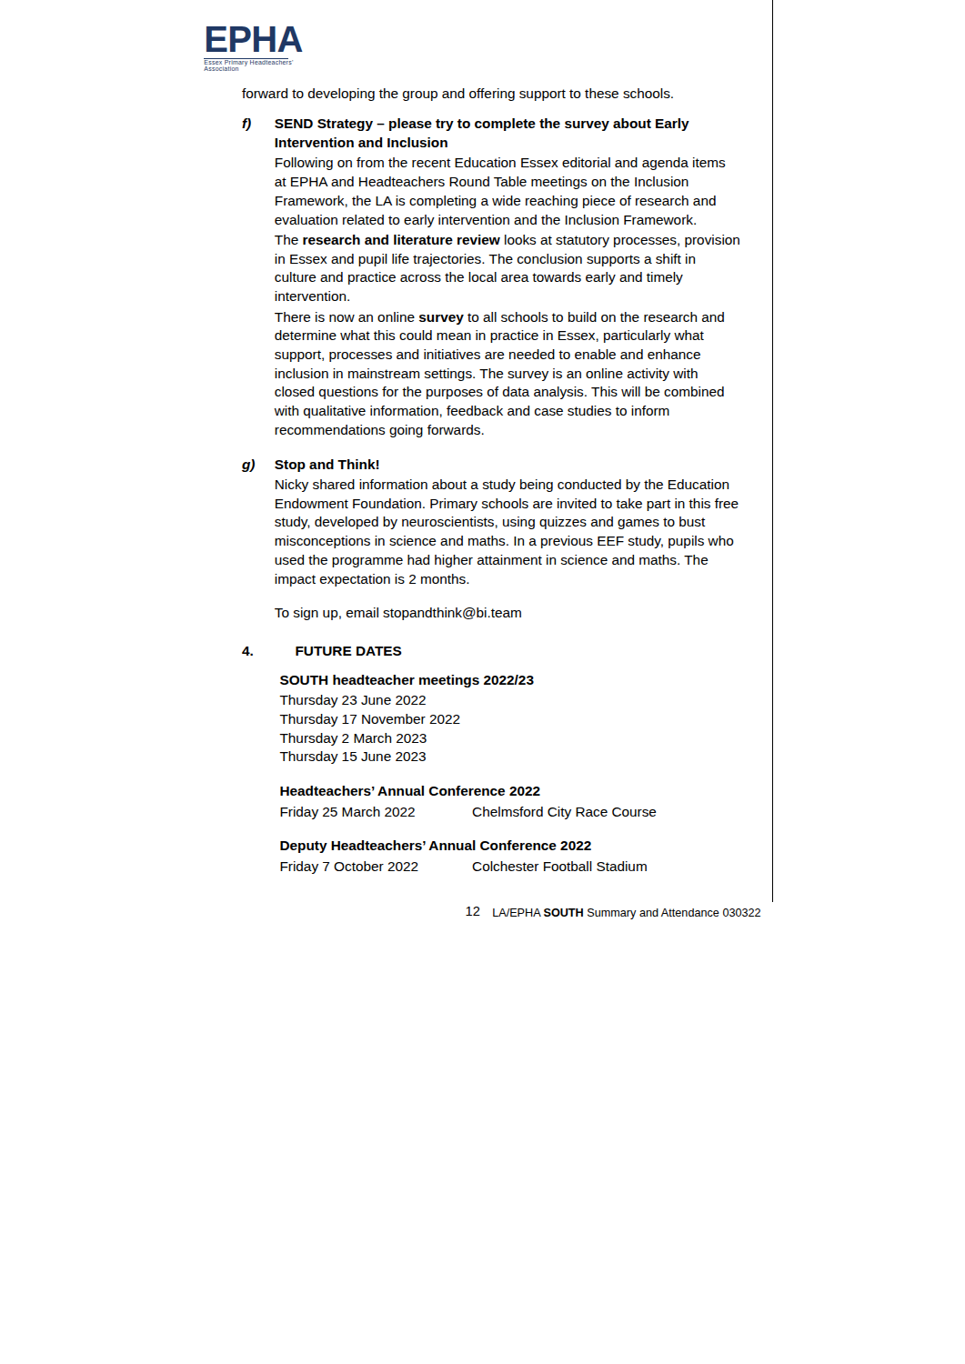EPHA
Essex Primary Headteachers'
Association
forward to developing the group and offering support to these schools.
f)
SEND Strategy – please try to complete the survey about Early Intervention and Inclusion
Following on from the recent Education Essex editorial and agenda items at EPHA and Headteachers Round Table meetings on the Inclusion Framework, the LA is completing a wide reaching piece of research and evaluation related to early intervention and the Inclusion Framework.
The research and literature review looks at statutory processes, provision in Essex and pupil life trajectories. The conclusion supports a shift in culture and practice across the local area towards early and timely intervention.
There is now an online survey to all schools to build on the research and determine what this could mean in practice in Essex, particularly what support, processes and initiatives are needed to enable and enhance inclusion in mainstream settings. The survey is an online activity with closed questions for the purposes of data analysis. This will be combined with qualitative information, feedback and case studies to inform recommendations going forwards.
g)
Stop and Think!
Nicky shared information about a study being conducted by the Education Endowment Foundation. Primary schools are invited to take part in this free study, developed by neuroscientists, using quizzes and games to bust misconceptions in science and maths. In a previous EEF study, pupils who used the programme had higher attainment in science and maths. The impact expectation is 2 months.
To sign up, email stopandthink@bi.team
4.
FUTURE DATES
SOUTH headteacher meetings 2022/23
Thursday 23 June 2022
Thursday 17 November 2022
Thursday 2 March 2023
Thursday 15 June 2023
Headteachers’ Annual Conference 2022
Friday 25 March 2022 Chelmsford City Race Course
Deputy Headteachers’ Annual Conference 2022
Friday 7 October 2022 Colchester Football Stadium
12
LA/EPHA SOUTH Summary and Attendance 030322